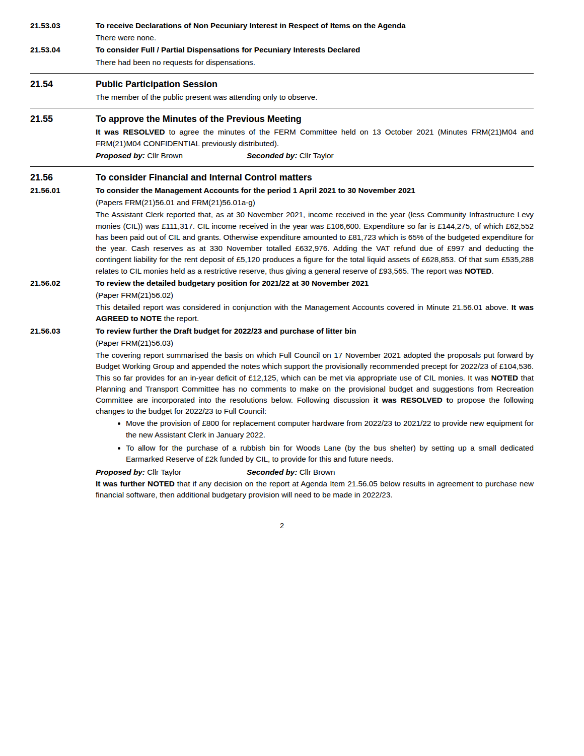21.53.03
To receive Declarations of Non Pecuniary Interest in Respect of Items on the Agenda
There were none.
21.53.04
To consider Full / Partial Dispensations for Pecuniary Interests Declared
There had been no requests for dispensations.
21.54
Public Participation Session
The member of the public present was attending only to observe.
21.55
To approve the Minutes of the Previous Meeting
It was RESOLVED to agree the minutes of the FERM Committee held on 13 October 2021 (Minutes FRM(21)M04 and FRM(21)M04 CONFIDENTIAL previously distributed).
Proposed by: Cllr Brown
Seconded by: Cllr Taylor
21.56
To consider Financial and Internal Control matters
21.56.01
To consider the Management Accounts for the period 1 April 2021 to 30 November 2021
(Papers FRM(21)56.01 and FRM(21)56.01a-g)
The Assistant Clerk reported that, as at 30 November 2021, income received in the year (less Community Infrastructure Levy monies (CIL)) was £111,317. CIL income received in the year was £106,600. Expenditure so far is £144,275, of which £62,552 has been paid out of CIL and grants. Otherwise expenditure amounted to £81,723 which is 65% of the budgeted expenditure for the year. Cash reserves as at 330 November totalled £632,976. Adding the VAT refund due of £997 and deducting the contingent liability for the rent deposit of £5,120 produces a figure for the total liquid assets of £628,853. Of that sum £535,288 relates to CIL monies held as a restrictive reserve, thus giving a general reserve of £93,565. The report was NOTED.
21.56.02
To review the detailed budgetary position for 2021/22 at 30 November 2021
(Paper FRM(21)56.02)
This detailed report was considered in conjunction with the Management Accounts covered in Minute 21.56.01 above. It was AGREED to NOTE the report.
21.56.03
To review further the Draft budget for 2022/23 and purchase of litter bin
(Paper FRM(21)56.03)
The covering report summarised the basis on which Full Council on 17 November 2021 adopted the proposals put forward by Budget Working Group and appended the notes which support the provisionally recommended precept for 2022/23 of £104,536. This so far provides for an in-year deficit of £12,125, which can be met via appropriate use of CIL monies. It was NOTED that Planning and Transport Committee has no comments to make on the provisional budget and suggestions from Recreation Committee are incorporated into the resolutions below. Following discussion it was RESOLVED to propose the following changes to the budget for 2022/23 to Full Council:
Move the provision of £800 for replacement computer hardware from 2022/23 to 2021/22 to provide new equipment for the new Assistant Clerk in January 2022.
To allow for the purchase of a rubbish bin for Woods Lane (by the bus shelter) by setting up a small dedicated Earmarked Reserve of £2k funded by CIL, to provide for this and future needs.
Proposed by: Cllr Taylor
Seconded by: Cllr Brown
It was further NOTED that if any decision on the report at Agenda Item 21.56.05 below results in agreement to purchase new financial software, then additional budgetary provision will need to be made in 2022/23.
2